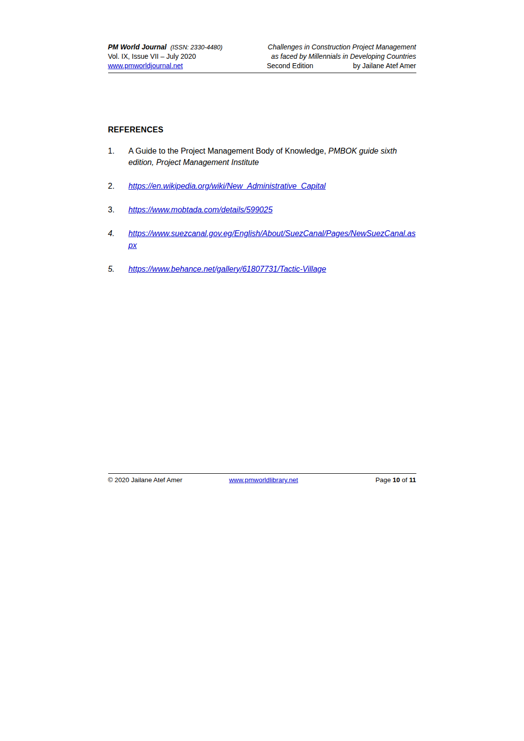| PM World Journal (ISSN: 2330-4480) | Challenges in Construction Project Management |
| Vol. IX, Issue VII – July 2020 | as faced by Millennials in Developing Countries |
| www.pmworldjournal.net | / Second Edition / by Jailane Atef Amer / |
REFERENCES
1. A Guide to the Project Management Body of Knowledge, PMBOK guide sixth edition, Project Management Institute
2. https://en.wikipedia.org/wiki/New_Administrative_Capital
3. https://www.mobtada.com/details/599025
4. https://www.suezcanal.gov.eg/English/About/SuezCanal/Pages/NewSuezCanal.aspx
5. https://www.behance.net/gallery/61807731/Tactic-Village
| © 2020 Jailane Atef Amer | www.pmworldlibrary.net | Page 10 of 11 |